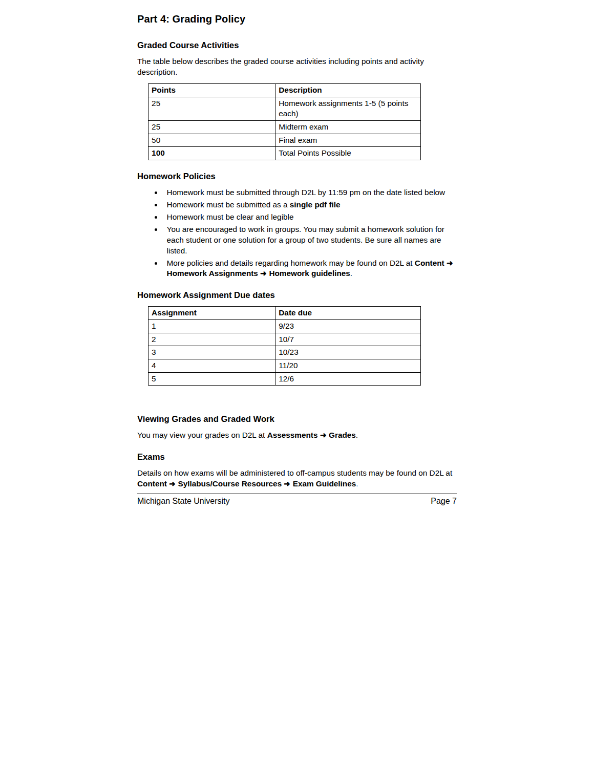Part 4: Grading Policy
Graded Course Activities
The table below describes the graded course activities including points and activity description.
| Points | Description |
| --- | --- |
| 25 | Homework assignments 1-5 (5 points each) |
| 25 | Midterm exam |
| 50 | Final exam |
| 100 | Total Points Possible |
Homework Policies
Homework must be submitted through D2L by 11:59 pm on the date listed below
Homework must be submitted as a single pdf file
Homework must be clear and legible
You are encouraged to work in groups. You may submit a homework solution for each student or one solution for a group of two students. Be sure all names are listed.
More policies and details regarding homework may be found on D2L at Content ➜ Homework Assignments ➜ Homework guidelines.
Homework Assignment Due dates
| Assignment | Date due |
| --- | --- |
| 1 | 9/23 |
| 2 | 10/7 |
| 3 | 10/23 |
| 4 | 11/20 |
| 5 | 12/6 |
Viewing Grades and Graded Work
You may view your grades on D2L at Assessments ➜ Grades.
Exams
Details on how exams will be administered to off-campus students may be found on D2L at Content ➜ Syllabus/Course Resources ➜ Exam Guidelines.
Michigan State University Page 7